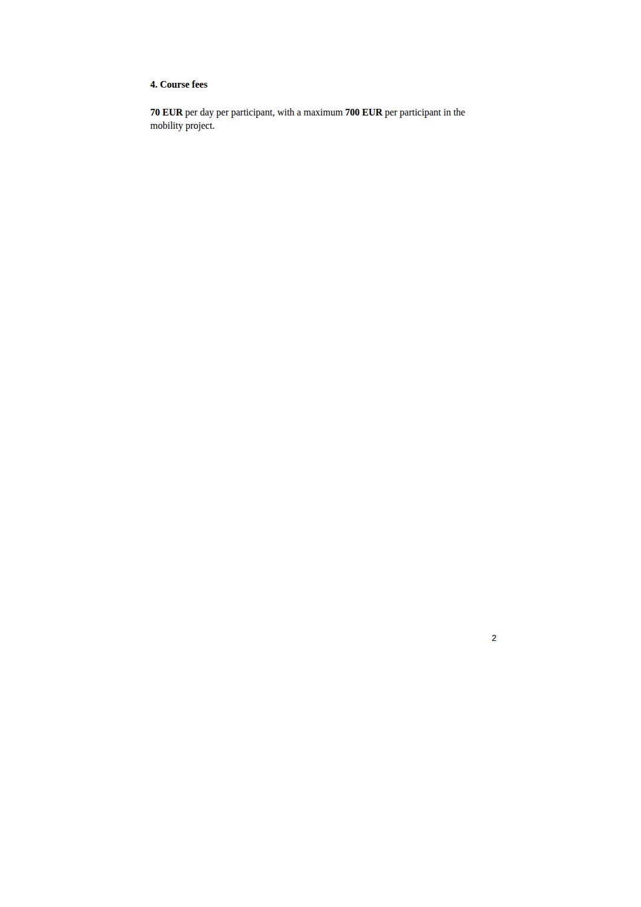4. Course fees
70 EUR per day per participant, with a maximum 700 EUR per participant in the mobility project.
2